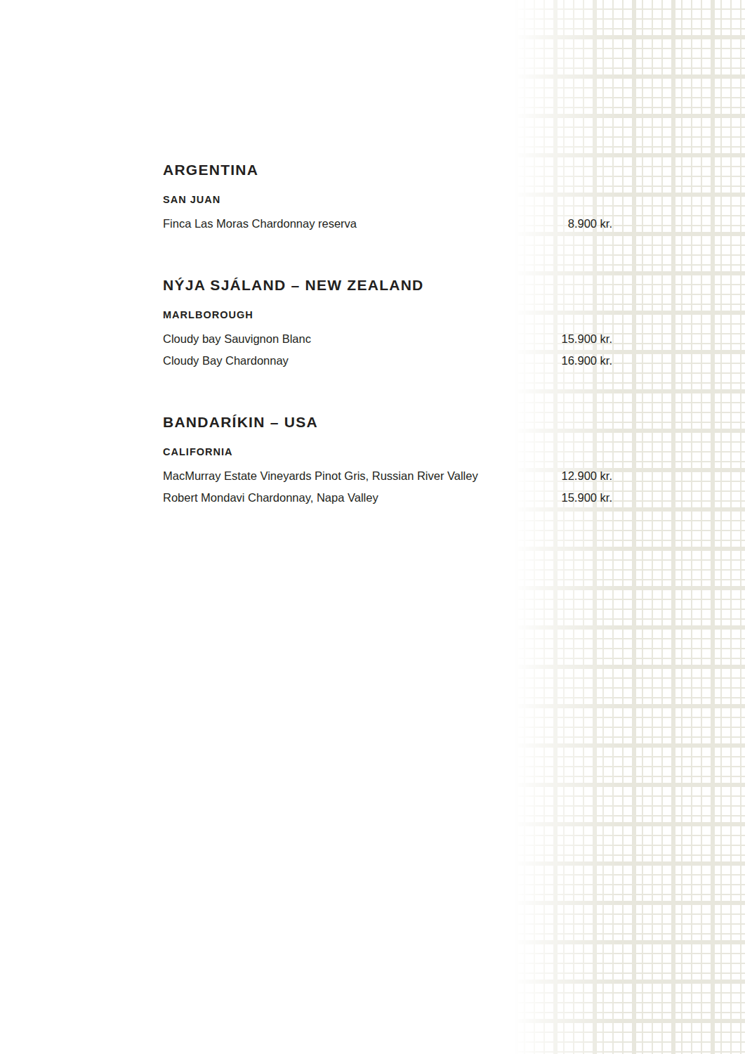Argentina
San Juan
Finca Las Moras Chardonnay reserva 8.900 kr.
Nýja Sjáland – New Zealand
Marlborough
Cloudy bay Sauvignon Blanc 15.900 kr.
Cloudy Bay Chardonnay 16.900 kr.
Bandaríkin – USA
California
MacMurray Estate Vineyards Pinot Gris, Russian River Valley 12.900 kr.
Robert Mondavi Chardonnay, Napa Valley 15.900 kr.